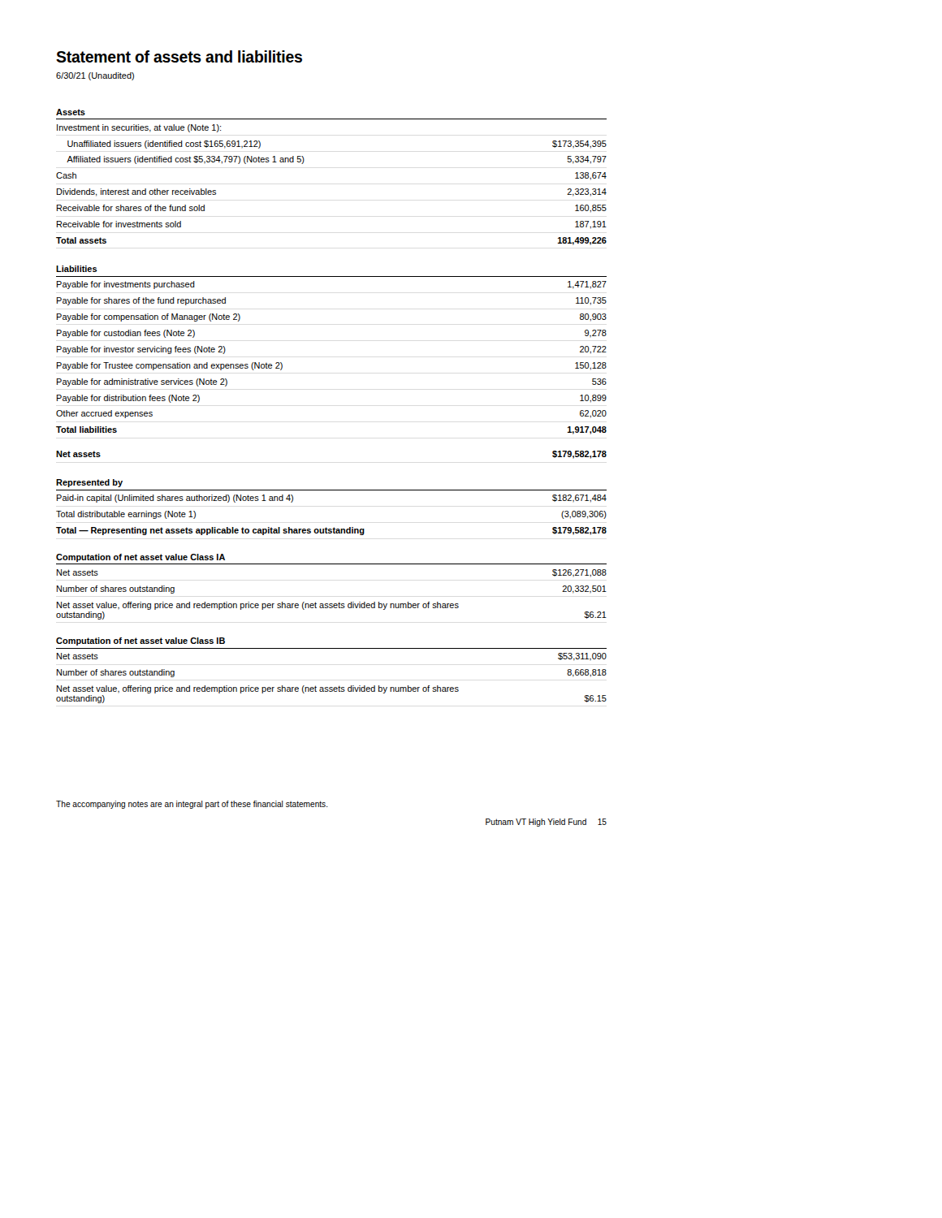Statement of assets and liabilities
6/30/21 (Unaudited)
| Assets | |
| Investment in securities, at value (Note 1): | |
| Unaffiliated issuers (identified cost $165,691,212) | $173,354,395 |
| Affiliated issuers (identified cost $5,334,797) (Notes 1 and 5) | 5,334,797 |
| Cash | 138,674 |
| Dividends, interest and other receivables | 2,323,314 |
| Receivable for shares of the fund sold | 160,855 |
| Receivable for investments sold | 187,191 |
| Total assets | 181,499,226 |
| Liabilities | |
| Payable for investments purchased | 1,471,827 |
| Payable for shares of the fund repurchased | 110,735 |
| Payable for compensation of Manager (Note 2) | 80,903 |
| Payable for custodian fees (Note 2) | 9,278 |
| Payable for investor servicing fees (Note 2) | 20,722 |
| Payable for Trustee compensation and expenses (Note 2) | 150,128 |
| Payable for administrative services (Note 2) | 536 |
| Payable for distribution fees (Note 2) | 10,899 |
| Other accrued expenses | 62,020 |
| Total liabilities | 1,917,048 |
| Net assets | $179,582,178 |
| Represented by | |
| Paid-in capital (Unlimited shares authorized) (Notes 1 and 4) | $182,671,484 |
| Total distributable earnings (Note 1) | (3,089,306) |
| Total — Representing net assets applicable to capital shares outstanding | $179,582,178 |
| Computation of net asset value Class IA | |
| Net assets | $126,271,088 |
| Number of shares outstanding | 20,332,501 |
| Net asset value, offering price and redemption price per share (net assets divided by number of shares outstanding) | $6.21 |
| Computation of net asset value Class IB | |
| Net assets | $53,311,090 |
| Number of shares outstanding | 8,668,818 |
| Net asset value, offering price and redemption price per share (net assets divided by number of shares outstanding) | $6.15 |
The accompanying notes are an integral part of these financial statements.
Putnam VT High Yield Fund15